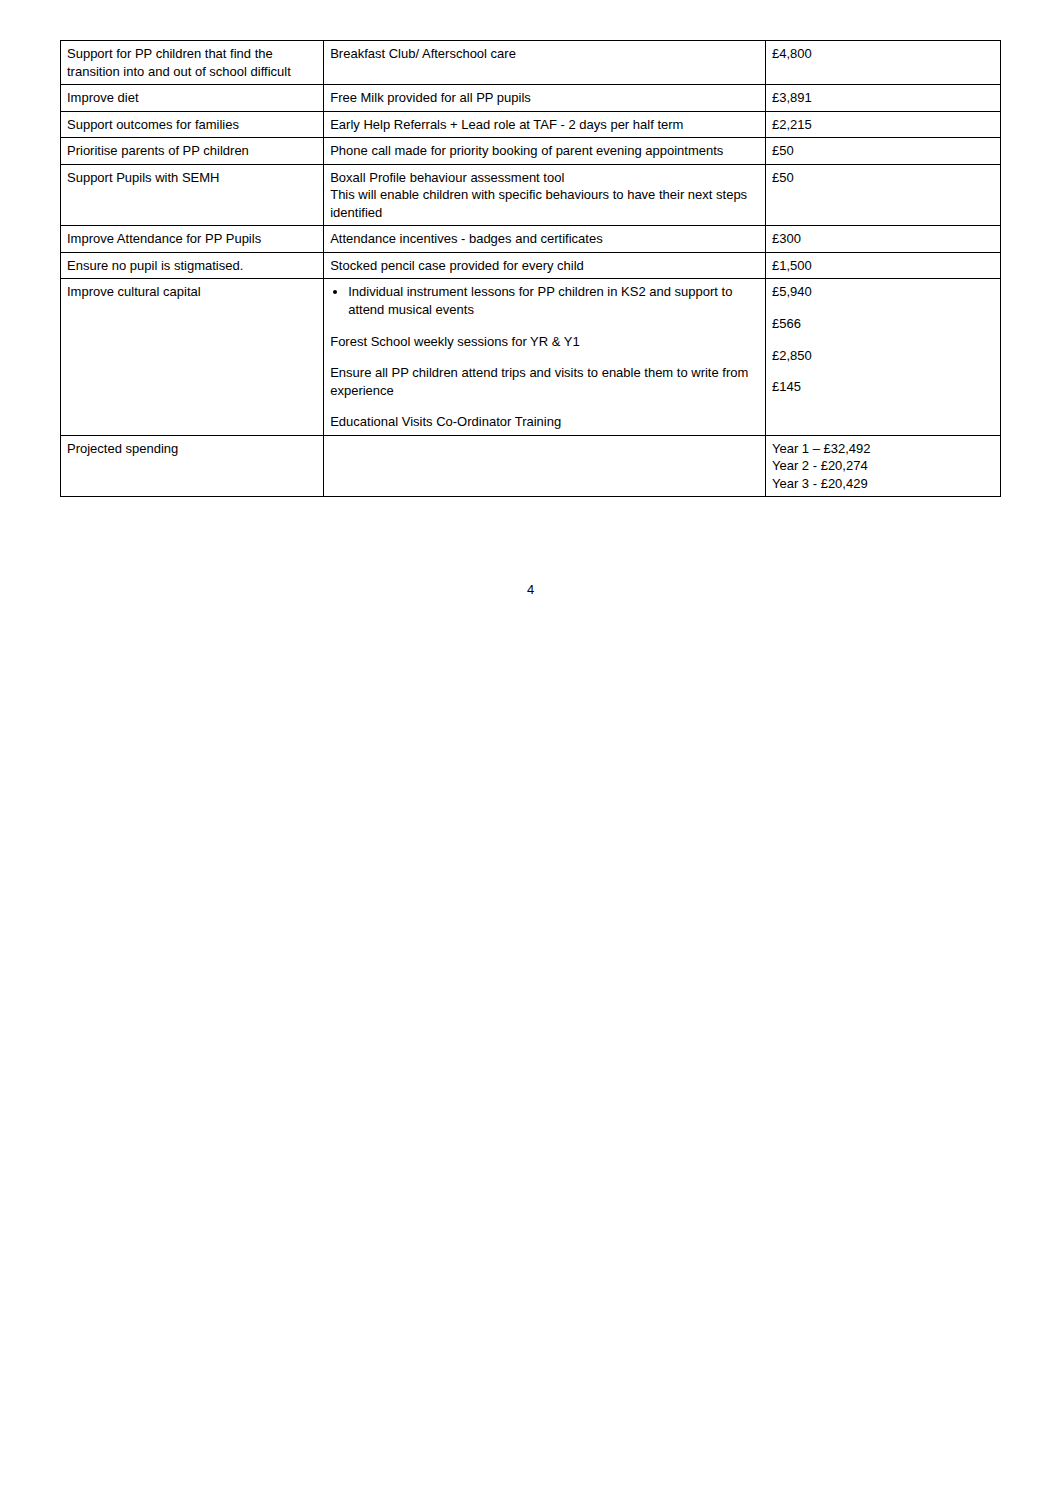| Support for PP children that find the transition into and out of school difficult | Breakfast Club/ Afterschool care | £4,800 |
| Improve diet | Free Milk provided for all PP pupils | £3,891 |
| Support outcomes for families | Early Help Referrals + Lead role at TAF - 2 days per half term | £2,215 |
| Prioritise parents of PP children | Phone call made for priority booking of parent evening appointments | £50 |
| Support Pupils with SEMH | Boxall Profile behaviour assessment tool This will enable children with specific behaviours to have their next steps identified | £50 |
| Improve Attendance for PP Pupils | Attendance incentives - badges and certificates | £300 |
| Ensure no pupil is stigmatised. | Stocked pencil case provided for every child | £1,500 |
| Improve cultural capital | Individual instrument lessons for PP children in KS2 and support to attend musical events Forest School weekly sessions for YR & Y1 Ensure all PP children attend trips and visits to enable them to write from experience Educational Visits Co-Ordinator Training | £5,940 £566 £2,850 £145 |
| Projected spending | | Year 1 – £32,492 Year 2 - £20,274 Year 3 - £20,429 |
4